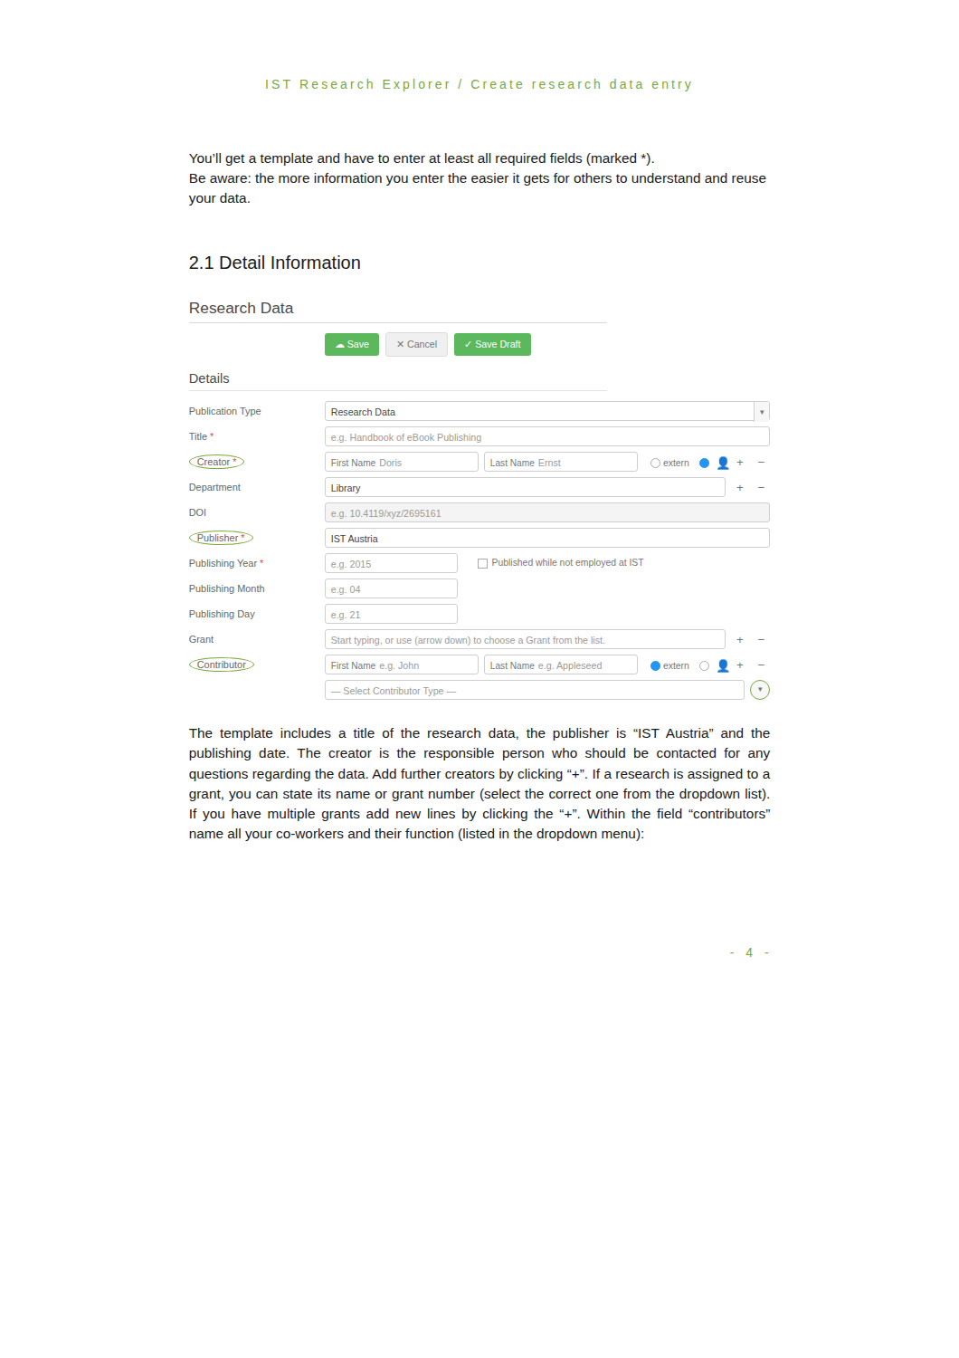IST Research Explorer / Create research data entry
You’ll get a template and have to enter at least all required fields (marked *).
Be aware: the more information you enter the easier it gets for others to understand and reuse your data.
2.1 Detail Information
Research Data
☁ Save ✕ Cancel ✓ Save Draft
Details
| Publication Type | Research Data ▾ |
| Title * | e.g. Handbook of eBook Publishing |
| Creator * | First Name Doris Last Name Ernst extern 👤 + − |
| Department | Library + − |
| DOI | e.g. 10.4119/xyz/2695161 |
| Publisher * | IST Austria |
| Publishing Year * | e.g. 2015 Published while not employed at IST |
| Publishing Month | e.g. 04 |
| Publishing Day | e.g. 21 |
| Grant | Start typing, or use (arrow down) to choose a Grant from the list. + − |
| Contributor | First Name e.g. John Last Name e.g. Appleseed extern 👤 + − |
| | — Select Contributor Type — ▾ |
The template includes a title of the research data, the publisher is “IST Austria” and the publishing date. The creator is the responsible person who should be contacted for any questions regarding the data. Add further creators by clicking “+”. If a research is assigned to a grant, you can state its name or grant number (select the correct one from the dropdown list). If you have multiple grants add new lines by clicking the “+”. Within the field “contributors” name all your co-workers and their function (listed in the dropdown menu):
- 4 -